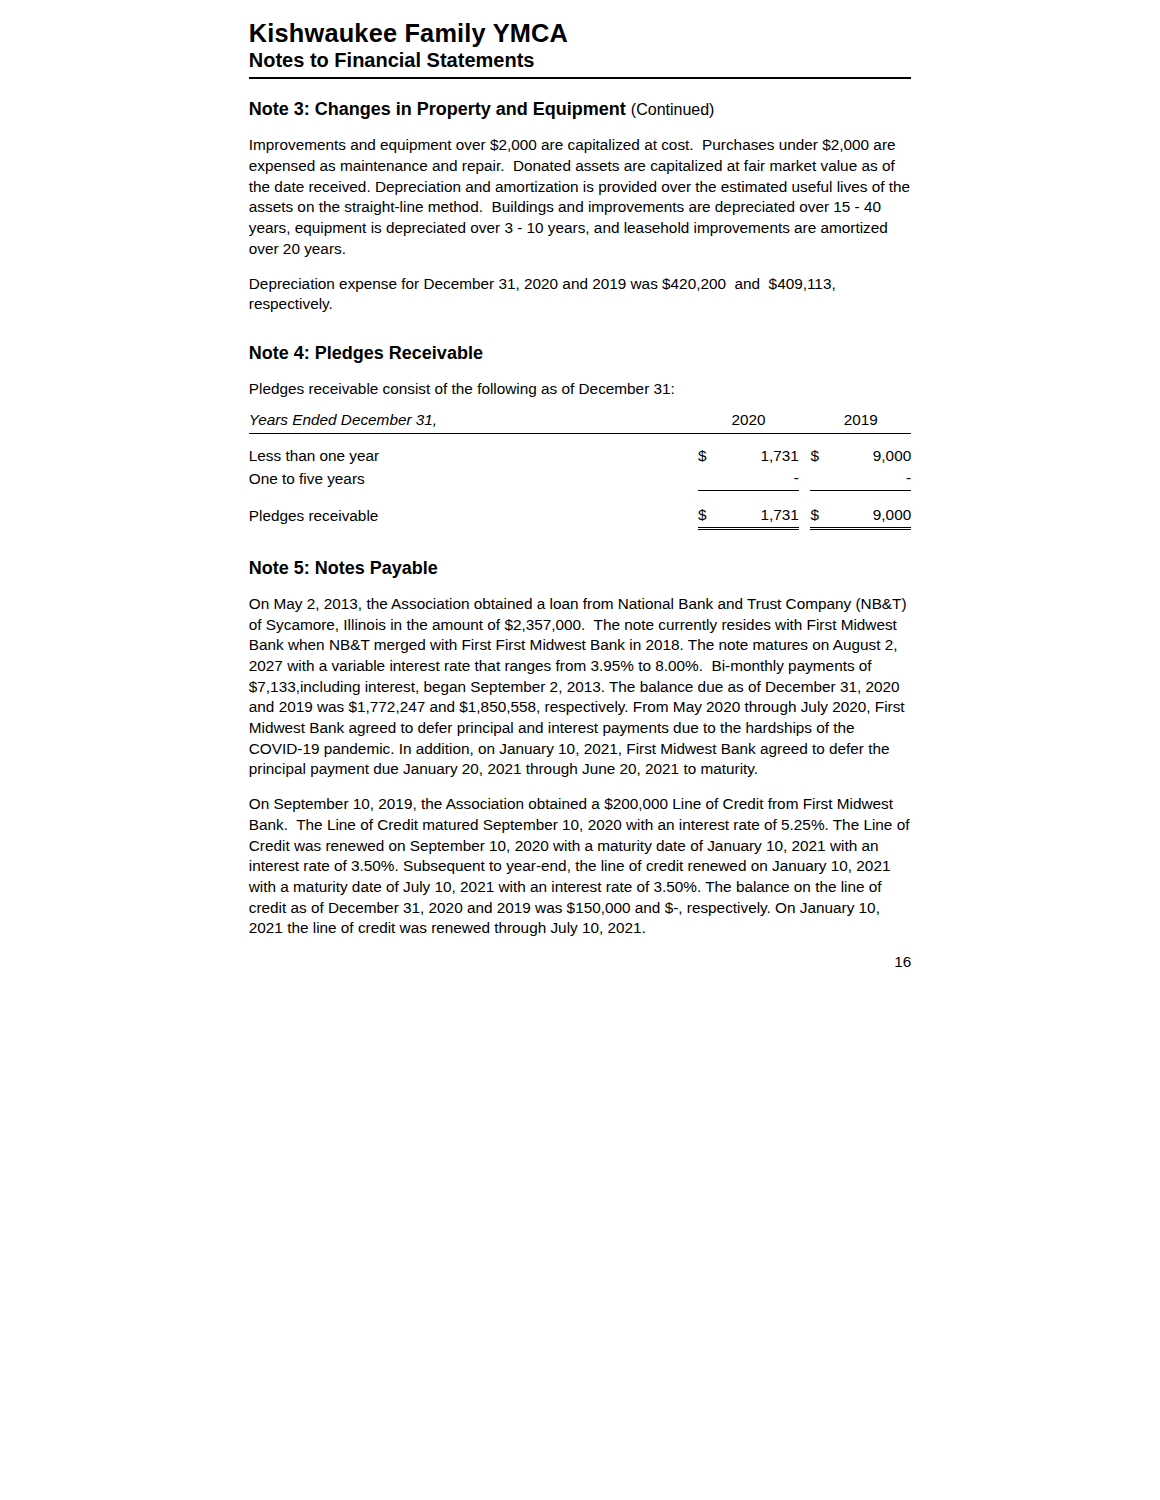Kishwaukee Family YMCA
Notes to Financial Statements
Note 3: Changes in Property and Equipment (Continued)
Improvements and equipment over $2,000 are capitalized at cost. Purchases under $2,000 are expensed as maintenance and repair. Donated assets are capitalized at fair market value as of the date received. Depreciation and amortization is provided over the estimated useful lives of the assets on the straight-line method. Buildings and improvements are depreciated over 15 - 40 years, equipment is depreciated over 3 - 10 years, and leasehold improvements are amortized over 20 years.
Depreciation expense for December 31, 2020 and 2019 was $420,200 and $409,113, respectively.
Note 4: Pledges Receivable
Pledges receivable consist of the following as of December 31:
| Years Ended December 31, | 2020 | | 2019 |
| --- | --- | --- | --- |
| Less than one year | $ | 1,731 | | $ | 9,000 |
| One to five years | | - | | | - |
| Pledges receivable | $ | 1,731 | | $ | 9,000 |
Note 5: Notes Payable
On May 2, 2013, the Association obtained a loan from National Bank and Trust Company (NB&T) of Sycamore, Illinois in the amount of $2,357,000. The note currently resides with First Midwest Bank when NB&T merged with First First Midwest Bank in 2018. The note matures on August 2, 2027 with a variable interest rate that ranges from 3.95% to 8.00%. Bi-monthly payments of $7,133,including interest, began September 2, 2013. The balance due as of December 31, 2020 and 2019 was $1,772,247 and $1,850,558, respectively. From May 2020 through July 2020, First Midwest Bank agreed to defer principal and interest payments due to the hardships of the COVID-19 pandemic. In addition, on January 10, 2021, First Midwest Bank agreed to defer the principal payment due January 20, 2021 through June 20, 2021 to maturity.
On September 10, 2019, the Association obtained a $200,000 Line of Credit from First Midwest Bank. The Line of Credit matured September 10, 2020 with an interest rate of 5.25%. The Line of Credit was renewed on September 10, 2020 with a maturity date of January 10, 2021 with an interest rate of 3.50%. Subsequent to year-end, the line of credit renewed on January 10, 2021 with a maturity date of July 10, 2021 with an interest rate of 3.50%. The balance on the line of credit as of December 31, 2020 and 2019 was $150,000 and $-, respectively. On January 10, 2021 the line of credit was renewed through July 10, 2021.
16